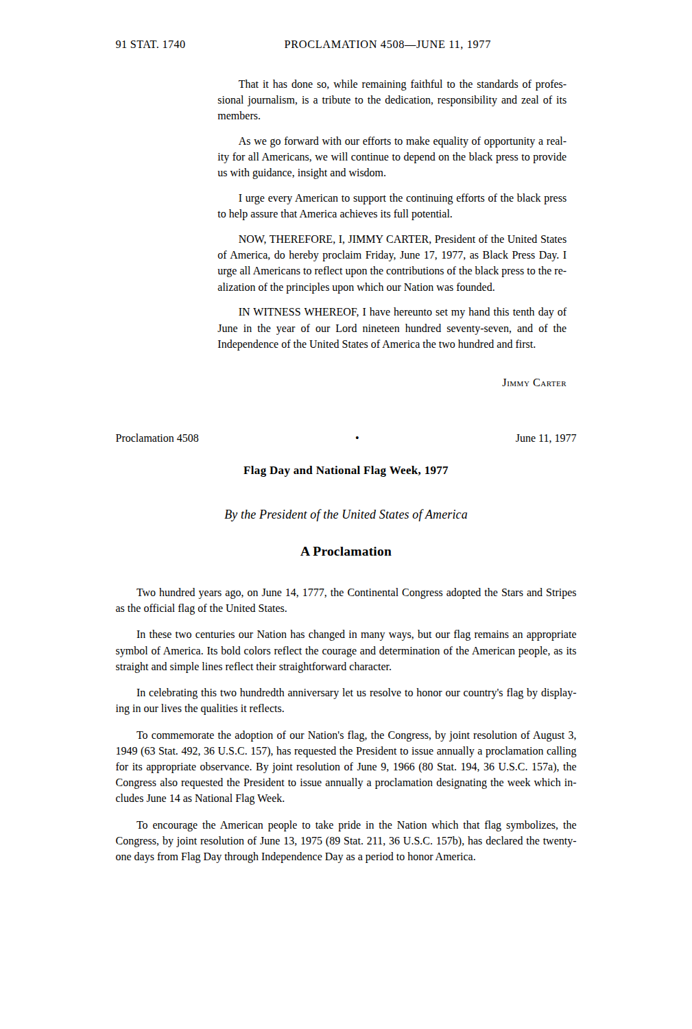91 STAT. 1740 PROCLAMATION 4508—JUNE 11, 1977
That it has done so, while remaining faithful to the standards of professional journalism, is a tribute to the dedication, responsibility and zeal of its members.
As we go forward with our efforts to make equality of opportunity a reality for all Americans, we will continue to depend on the black press to provide us with guidance, insight and wisdom.
I urge every American to support the continuing efforts of the black press to help assure that America achieves its full potential.
NOW, THEREFORE, I, JIMMY CARTER, President of the United States of America, do hereby proclaim Friday, June 17, 1977, as Black Press Day. I urge all Americans to reflect upon the contributions of the black press to the realization of the principles upon which our Nation was founded.
IN WITNESS WHEREOF, I have hereunto set my hand this tenth day of June in the year of our Lord nineteen hundred seventy-seven, and of the Independence of the United States of America the two hundred and first.
Jimmy Carter
Proclamation 4508 • June 11, 1977
Flag Day and National Flag Week, 1977
By the President of the United States of America
A Proclamation
Two hundred years ago, on June 14, 1777, the Continental Congress adopted the Stars and Stripes as the official flag of the United States.
In these two centuries our Nation has changed in many ways, but our flag remains an appropriate symbol of America. Its bold colors reflect the courage and determination of the American people, as its straight and simple lines reflect their straightforward character.
In celebrating this two hundredth anniversary let us resolve to honor our country's flag by displaying in our lives the qualities it reflects.
To commemorate the adoption of our Nation's flag, the Congress, by joint resolution of August 3, 1949 (63 Stat. 492, 36 U.S.C. 157), has requested the President to issue annually a proclamation calling for its appropriate observance. By joint resolution of June 9, 1966 (80 Stat. 194, 36 U.S.C. 157a), the Congress also requested the President to issue annually a proclamation designating the week which includes June 14 as National Flag Week.
To encourage the American people to take pride in the Nation which that flag symbolizes, the Congress, by joint resolution of June 13, 1975 (89 Stat. 211, 36 U.S.C. 157b), has declared the twenty-one days from Flag Day through Independence Day as a period to honor America.